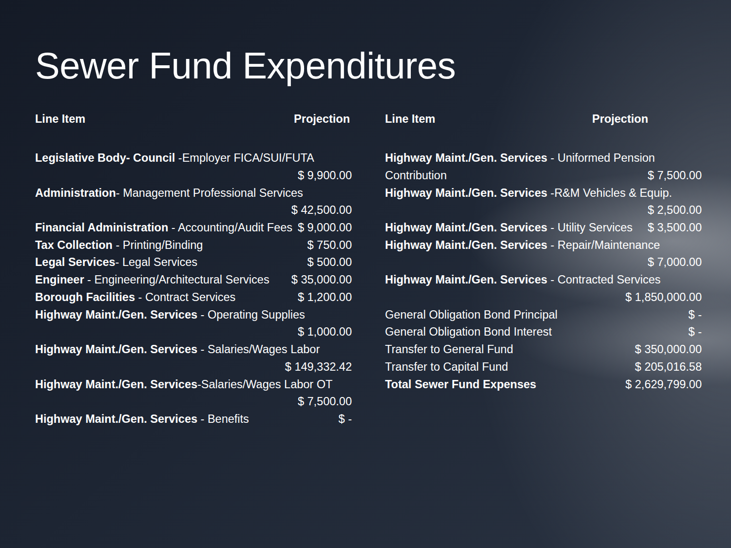Sewer Fund Expenditures
Line Item Projection
Legislative Body- Council -Employer FICA/SUI/FUTA $ 9,900.00
Administration- Management Professional Services $ 42,500.00
Financial Administration - Accounting/Audit Fees $ 9,000.00
Tax Collection - Printing/Binding $ 750.00
Legal Services- Legal Services $ 500.00
Engineer - Engineering/Architectural Services $ 35,000.00
Borough Facilities - Contract Services $ 1,200.00
Highway Maint./Gen. Services - Operating Supplies $ 1,000.00
Highway Maint./Gen. Services - Salaries/Wages Labor $ 149,332.42
Highway Maint./Gen. Services-Salaries/Wages Labor OT $ 7,500.00
Highway Maint./Gen. Services - Benefits $ -
Line Item Projection
Highway Maint./Gen. Services - Uniformed Pension Contribution $ 7,500.00
Highway Maint./Gen. Services -R&M Vehicles & Equip. $ 2,500.00
Highway Maint./Gen. Services - Utility Services $ 3,500.00
Highway Maint./Gen. Services - Repair/Maintenance $ 7,000.00
Highway Maint./Gen. Services - Contracted Services $ 1,850,000.00
General Obligation Bond Principal $ -
General Obligation Bond Interest $ -
Transfer to General Fund $ 350,000.00
Transfer to Capital Fund $ 205,016.58
Total Sewer Fund Expenses $ 2,629,799.00